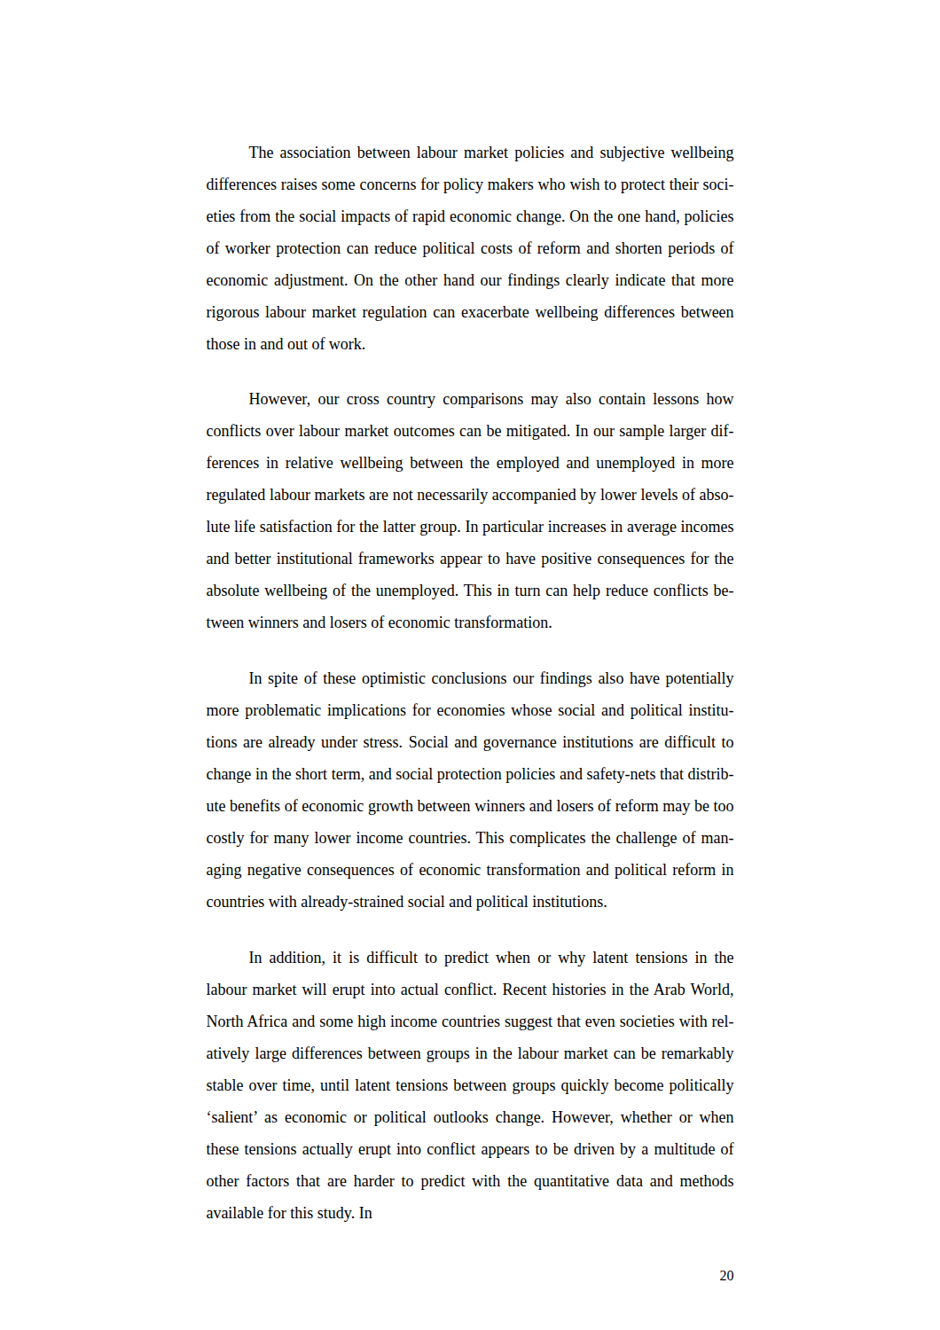The association between labour market policies and subjective wellbeing differences raises some concerns for policy makers who wish to protect their societies from the social impacts of rapid economic change. On the one hand, policies of worker protection can reduce political costs of reform and shorten periods of economic adjustment. On the other hand our findings clearly indicate that more rigorous labour market regulation can exacerbate wellbeing differences between those in and out of work.
However, our cross country comparisons may also contain lessons how conflicts over labour market outcomes can be mitigated. In our sample larger differences in relative wellbeing between the employed and unemployed in more regulated labour markets are not necessarily accompanied by lower levels of absolute life satisfaction for the latter group. In particular increases in average incomes and better institutional frameworks appear to have positive consequences for the absolute wellbeing of the unemployed. This in turn can help reduce conflicts between winners and losers of economic transformation.
In spite of these optimistic conclusions our findings also have potentially more problematic implications for economies whose social and political institutions are already under stress. Social and governance institutions are difficult to change in the short term, and social protection policies and safety-nets that distribute benefits of economic growth between winners and losers of reform may be too costly for many lower income countries. This complicates the challenge of managing negative consequences of economic transformation and political reform in countries with already-strained social and political institutions.
In addition, it is difficult to predict when or why latent tensions in the labour market will erupt into actual conflict. Recent histories in the Arab World, North Africa and some high income countries suggest that even societies with relatively large differences between groups in the labour market can be remarkably stable over time, until latent tensions between groups quickly become politically ‘salient’ as economic or political outlooks change. However, whether or when these tensions actually erupt into conflict appears to be driven by a multitude of other factors that are harder to predict with the quantitative data and methods available for this study. In
20